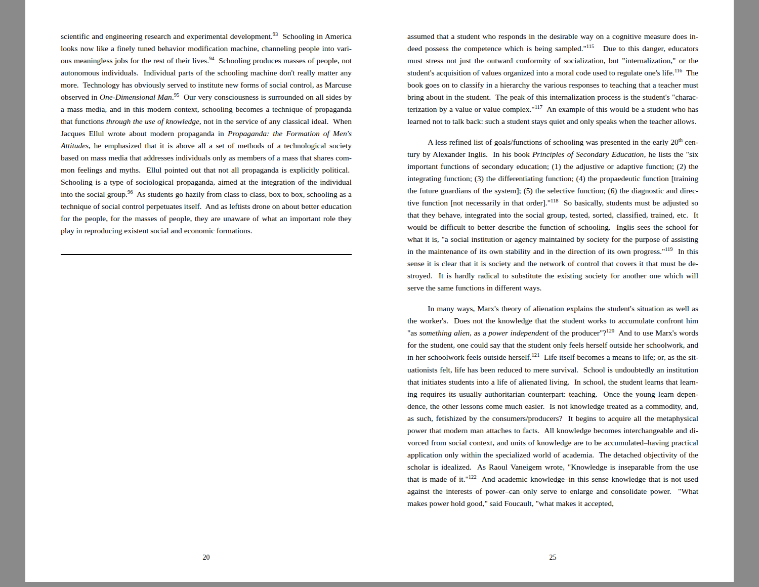scientific and engineering research and experimental development.93 Schooling in America looks now like a finely tuned behavior modification machine, channeling people into various meaningless jobs for the rest of their lives.94 Schooling produces masses of people, not autonomous individuals. Individual parts of the schooling machine don't really matter any more. Technology has obviously served to institute new forms of social control, as Marcuse observed in One-Dimensional Man.95 Our very consciousness is surrounded on all sides by a mass media, and in this modern context, schooling becomes a technique of propaganda that functions through the use of knowledge, not in the service of any classical ideal. When Jacques Ellul wrote about modern propaganda in Propaganda: the Formation of Men's Attitudes, he emphasized that it is above all a set of methods of a technological society based on mass media that addresses individuals only as members of a mass that shares common feelings and myths. Ellul pointed out that not all propaganda is explicitly political. Schooling is a type of sociological propaganda, aimed at the integration of the individual into the social group.96 As students go hazily from class to class, box to box, schooling as a technique of social control perpetuates itself. And as leftists drone on about better education for the people, for the masses of people, they are unaware of what an important role they play in reproducing existent social and economic formations.
How long do you want to go to school?
(Select one number and place that number in box No. 1 above.)
20
assumed that a student who responds in the desirable way on a cognitive measure does indeed possess the competence which is being sampled."115 Due to this danger, educators must stress not just the outward conformity of socialization, but "internalization," or the student's acquisition of values organized into a moral code used to regulate one's life.116 The book goes on to classify in a hierarchy the various responses to teaching that a teacher must bring about in the student. The peak of this internalization process is the student's "characterization by a value or value complex."117 An example of this would be a student who has learned not to talk back: such a student stays quiet and only speaks when the teacher allows.
A less refined list of goals/functions of schooling was presented in the early 20th century by Alexander Inglis. In his book Principles of Secondary Education, he lists the "six important functions of secondary education; (1) the adjustive or adaptive function; (2) the integrating function; (3) the differentiating function; (4) the propaedeutic function [training the future guardians of the system]; (5) the selective function; (6) the diagnostic and directive function [not necessarily in that order]."118 So basically, students must be adjusted so that they behave, integrated into the social group, tested, sorted, classified, trained, etc. It would be difficult to better describe the function of schooling. Inglis sees the school for what it is, "a social institution or agency maintained by society for the purpose of assisting in the maintenance of its own stability and in the direction of its own progress."119 In this sense it is clear that it is society and the network of control that covers it that must be destroyed. It is hardly radical to substitute the existing society for another one which will serve the same functions in different ways.
In many ways, Marx's theory of alienation explains the student's situation as well as the worker's. Does not the knowledge that the student works to accumulate confront him "as something alien, as a power independent of the producer"?120 And to use Marx's words for the student, one could say that the student only feels herself outside her schoolwork, and in her schoolwork feels outside herself.121 Life itself becomes a means to life; or, as the situationists felt, life has been reduced to mere survival. School is undoubtedly an institution that initiates students into a life of alienated living. In school, the student learns that learning requires its usually authoritarian counterpart: teaching. Once the young learn dependence, the other lessons come much easier. Is not knowledge treated as a commodity, and, as such, fetishized by the consumers/producers? It begins to acquire all the metaphysical power that modern man attaches to facts. All knowledge becomes interchangeable and divorced from social context, and units of knowledge are to be accumulated–having practical application only within the specialized world of academia. The detached objectivity of the scholar is idealized. As Raoul Vaneigem wrote, "Knowledge is inseparable from the use that is made of it."122 And academic knowledge–in this sense knowledge that is not used against the interests of power–can only serve to enlarge and consolidate power. "What makes power hold good," said Foucault, "what makes it accepted,
25